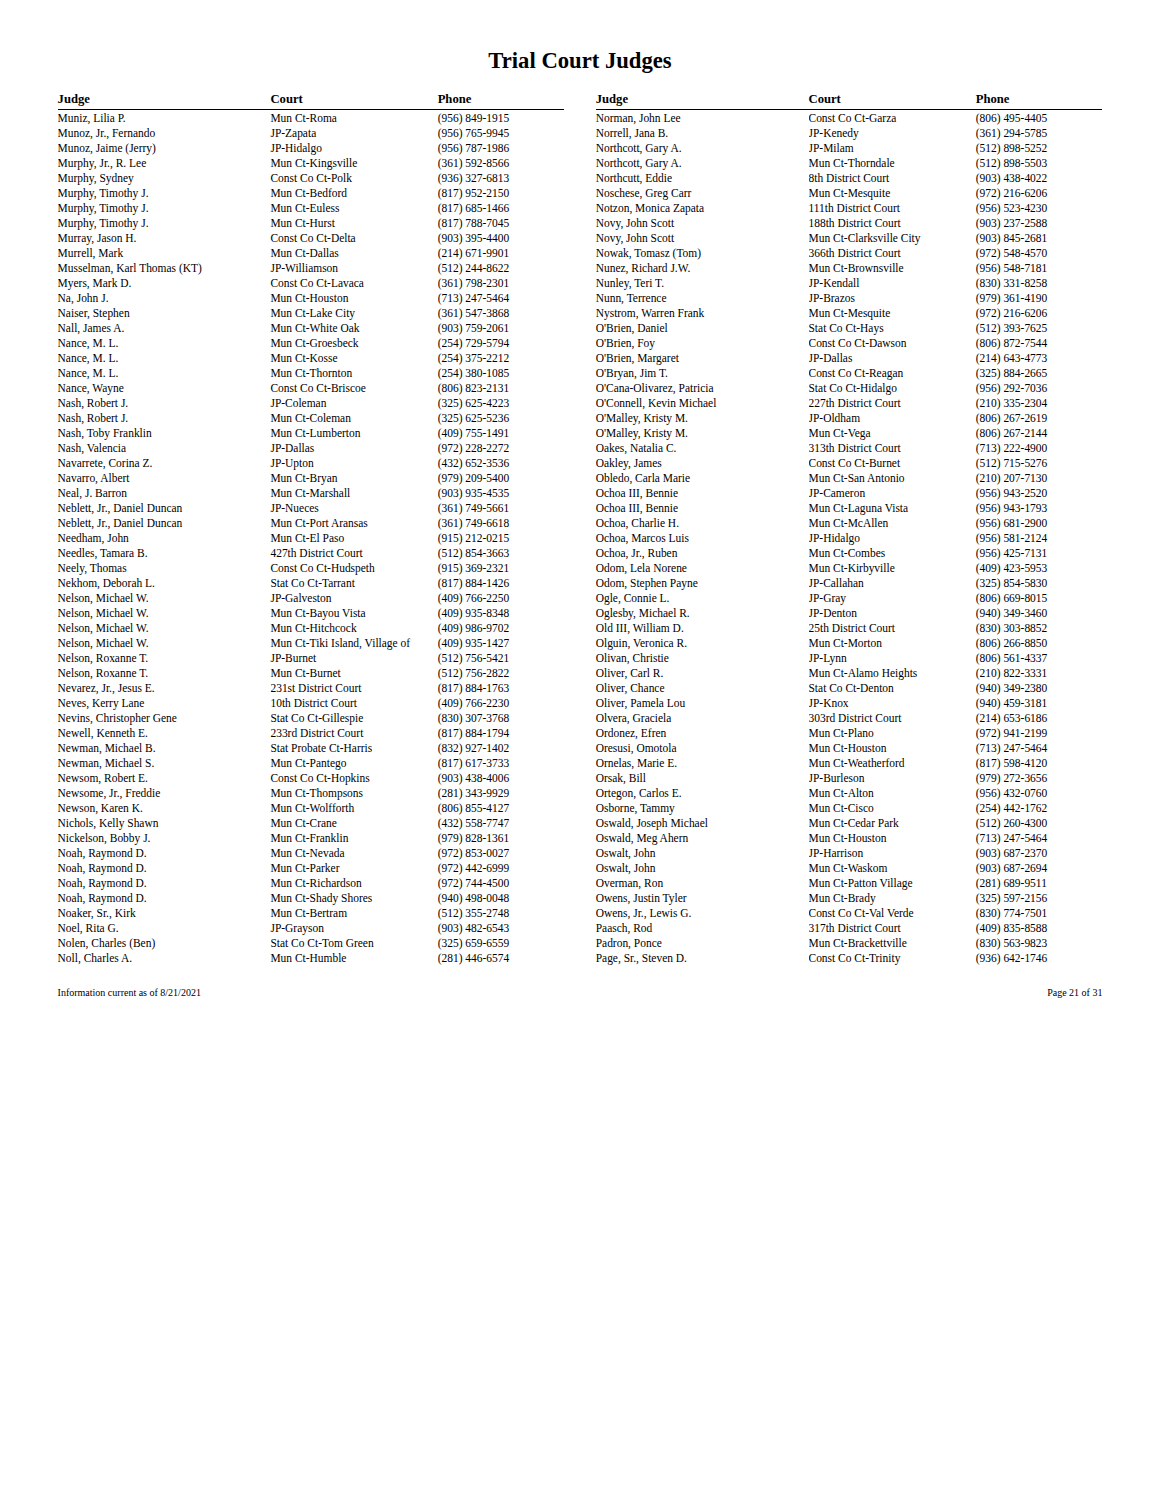Trial Court Judges
| / Judge / Court / Phone / / --- / --- / --- / / Muniz, Lilia P. / Mun Ct-Roma / (956) 849-1915 / / Munoz, Jr., Fernando / JP-Zapata / (956) 765-9945 / / Munoz, Jaime (Jerry) / JP-Hidalgo / (956) 787-1986 / / Murphy, Jr., R. Lee / Mun Ct-Kingsville / (361) 592-8566 / / Murphy, Sydney / Const Co Ct-Polk / (936) 327-6813 / / Murphy, Timothy J. / Mun Ct-Bedford / (817) 952-2150 / / Murphy, Timothy J. / Mun Ct-Euless / (817) 685-1466 / / Murphy, Timothy J. / Mun Ct-Hurst / (817) 788-7045 / / Murray, Jason H. / Const Co Ct-Delta / (903) 395-4400 / / Murrell, Mark / Mun Ct-Dallas / (214) 671-9901 / / Musselman, Karl Thomas (KT) / JP-Williamson / (512) 244-8622 / / Myers, Mark D. / Const Co Ct-Lavaca / (361) 798-2301 / / Na, John J. / Mun Ct-Houston / (713) 247-5464 / / Naiser, Stephen / Mun Ct-Lake City / (361) 547-3868 / / Nall, James A. / Mun Ct-White Oak / (903) 759-2061 / / Nance, M. L. / Mun Ct-Groesbeck / (254) 729-5794 / / Nance, M. L. / Mun Ct-Kosse / (254) 375-2212 / / Nance, M. L. / Mun Ct-Thornton / (254) 380-1085 / / Nance, Wayne / Const Co Ct-Briscoe / (806) 823-2131 / / Nash, Robert J. / JP-Coleman / (325) 625-4223 / / Nash, Robert J. / Mun Ct-Coleman / (325) 625-5236 / / Nash, Toby Franklin / Mun Ct-Lumberton / (409) 755-1491 / / Nash, Valencia / JP-Dallas / (972) 228-2272 / / Navarrete, Corina Z. / JP-Upton / (432) 652-3536 / / Navarro, Albert / Mun Ct-Bryan / (979) 209-5400 / / Neal, J. Barron / Mun Ct-Marshall / (903) 935-4535 / / Neblett, Jr., Daniel Duncan / JP-Nueces / (361) 749-5661 / / Neblett, Jr., Daniel Duncan / Mun Ct-Port Aransas / (361) 749-6618 / / Needham, John / Mun Ct-El Paso / (915) 212-0215 / / Needles, Tamara B. / 427th District Court / (512) 854-3663 / / Neely, Thomas / Const Co Ct-Hudspeth / (915) 369-2321 / / Nekhom, Deborah L. / Stat Co Ct-Tarrant / (817) 884-1426 / / Nelson, Michael W. / JP-Galveston / (409) 766-2250 / / Nelson, Michael W. / Mun Ct-Bayou Vista / (409) 935-8348 / / Nelson, Michael W. / Mun Ct-Hitchcock / (409) 986-9702 / / Nelson, Michael W. / Mun Ct-Tiki Island, Village of / (409) 935-1427 / / Nelson, Roxanne T. / JP-Burnet / (512) 756-5421 / / Nelson, Roxanne T. / Mun Ct-Burnet / (512) 756-2822 / / Nevarez, Jr., Jesus E. / 231st District Court / (817) 884-1763 / / Neves, Kerry Lane / 10th District Court / (409) 766-2230 / / Nevins, Christopher Gene / Stat Co Ct-Gillespie / (830) 307-3768 / / Newell, Kenneth E. / 233rd District Court / (817) 884-1794 / / Newman, Michael B. / Stat Probate Ct-Harris / (832) 927-1402 / / Newman, Michael S. / Mun Ct-Pantego / (817) 617-3733 / / Newsom, Robert E. / Const Co Ct-Hopkins / (903) 438-4006 / / Newsome, Jr., Freddie / Mun Ct-Thompsons / (281) 343-9929 / / Newson, Karen K. / Mun Ct-Wolfforth / (806) 855-4127 / / Nichols, Kelly Shawn / Mun Ct-Crane / (432) 558-7747 / / Nickelson, Bobby J. / Mun Ct-Franklin / (979) 828-1361 / / Noah, Raymond D. / Mun Ct-Nevada / (972) 853-0027 / / Noah, Raymond D. / Mun Ct-Parker / (972) 442-6999 / / Noah, Raymond D. / Mun Ct-Richardson / (972) 744-4500 / / Noah, Raymond D. / Mun Ct-Shady Shores / (940) 498-0048 / / Noaker, Sr., Kirk / Mun Ct-Bertram / (512) 355-2748 / / Noel, Rita G. / JP-Grayson / (903) 482-6543 / / Nolen, Charles (Ben) / Stat Co Ct-Tom Green / (325) 659-6559 / / Noll, Charles A. / Mun Ct-Humble / (281) 446-6574 / | | / Judge / Court / Phone / / --- / --- / --- / / Norman, John Lee / Const Co Ct-Garza / (806) 495-4405 / / Norrell, Jana B. / JP-Kenedy / (361) 294-5785 / / Northcott, Gary A. / JP-Milam / (512) 898-5252 / / Northcott, Gary A. / Mun Ct-Thorndale / (512) 898-5503 / / Northcutt, Eddie / 8th District Court / (903) 438-4022 / / Noschese, Greg Carr / Mun Ct-Mesquite / (972) 216-6206 / / Notzon, Monica Zapata / 111th District Court / (956) 523-4230 / / Novy, John Scott / 188th District Court / (903) 237-2588 / / Novy, John Scott / Mun Ct-Clarksville City / (903) 845-2681 / / Nowak, Tomasz (Tom) / 366th District Court / (972) 548-4570 / / Nunez, Richard J.W. / Mun Ct-Brownsville / (956) 548-7181 / / Nunley, Teri T. / JP-Kendall / (830) 331-8258 / / Nunn, Terrence / JP-Brazos / (979) 361-4190 / / Nystrom, Warren Frank / Mun Ct-Mesquite / (972) 216-6206 / / O'Brien, Daniel / Stat Co Ct-Hays / (512) 393-7625 / / O'Brien, Foy / Const Co Ct-Dawson / (806) 872-7544 / / O'Brien, Margaret / JP-Dallas / (214) 643-4773 / / O'Bryan, Jim T. / Const Co Ct-Reagan / (325) 884-2665 / / O'Cana-Olivarez, Patricia / Stat Co Ct-Hidalgo / (956) 292-7036 / / O'Connell, Kevin Michael / 227th District Court / (210) 335-2304 / / O'Malley, Kristy M. / JP-Oldham / (806) 267-2619 / / O'Malley, Kristy M. / Mun Ct-Vega / (806) 267-2144 / / Oakes, Natalia C. / 313th District Court / (713) 222-4900 / / Oakley, James / Const Co Ct-Burnet / (512) 715-5276 / / Obledo, Carla Marie / Mun Ct-San Antonio / (210) 207-7130 / / Ochoa III, Bennie / JP-Cameron / (956) 943-2520 / / Ochoa III, Bennie / Mun Ct-Laguna Vista / (956) 943-1793 / / Ochoa, Charlie H. / Mun Ct-McAllen / (956) 681-2900 / / Ochoa, Marcos Luis / JP-Hidalgo / (956) 581-2124 / / Ochoa, Jr., Ruben / Mun Ct-Combes / (956) 425-7131 / / Odom, Lela Norene / Mun Ct-Kirbyville / (409) 423-5953 / / Odom, Stephen Payne / JP-Callahan / (325) 854-5830 / / Ogle, Connie L. / JP-Gray / (806) 669-8015 / / Oglesby, Michael R. / JP-Denton / (940) 349-3460 / / Old III, William D. / 25th District Court / (830) 303-8852 / / Olguin, Veronica R. / Mun Ct-Morton / (806) 266-8850 / / Olivan, Christie / JP-Lynn / (806) 561-4337 / / Oliver, Carl R. / Mun Ct-Alamo Heights / (210) 822-3331 / / Oliver, Chance / Stat Co Ct-Denton / (940) 349-2380 / / Oliver, Pamela Lou / JP-Knox / (940) 459-3181 / / Olvera, Graciela / 303rd District Court / (214) 653-6186 / / Ordonez, Efren / Mun Ct-Plano / (972) 941-2199 / / Oresusi, Omotola / Mun Ct-Houston / (713) 247-5464 / / Ornelas, Marie E. / Mun Ct-Weatherford / (817) 598-4120 / / Orsak, Bill / JP-Burleson / (979) 272-3656 / / Ortegon, Carlos E. / Mun Ct-Alton / (956) 432-0760 / / Osborne, Tammy / Mun Ct-Cisco / (254) 442-1762 / / Oswald, Joseph Michael / Mun Ct-Cedar Park / (512) 260-4300 / / Oswald, Meg Ahern / Mun Ct-Houston / (713) 247-5464 / / Oswalt, John / JP-Harrison / (903) 687-2370 / / Oswalt, John / Mun Ct-Waskom / (903) 687-2694 / / Overman, Ron / Mun Ct-Patton Village / (281) 689-9511 / / Owens, Justin Tyler / Mun Ct-Brady / (325) 597-2156 / / Owens, Jr., Lewis G. / Const Co Ct-Val Verde / (830) 774-7501 / / Paasch, Rod / 317th District Court / (409) 835-8588 / / Padron, Ponce / Mun Ct-Brackettville / (830) 563-9823 / / Page, Sr., Steven D. / Const Co Ct-Trinity / (936) 642-1746 / |
Information current as of 8/21/2021 Page 21 of 31